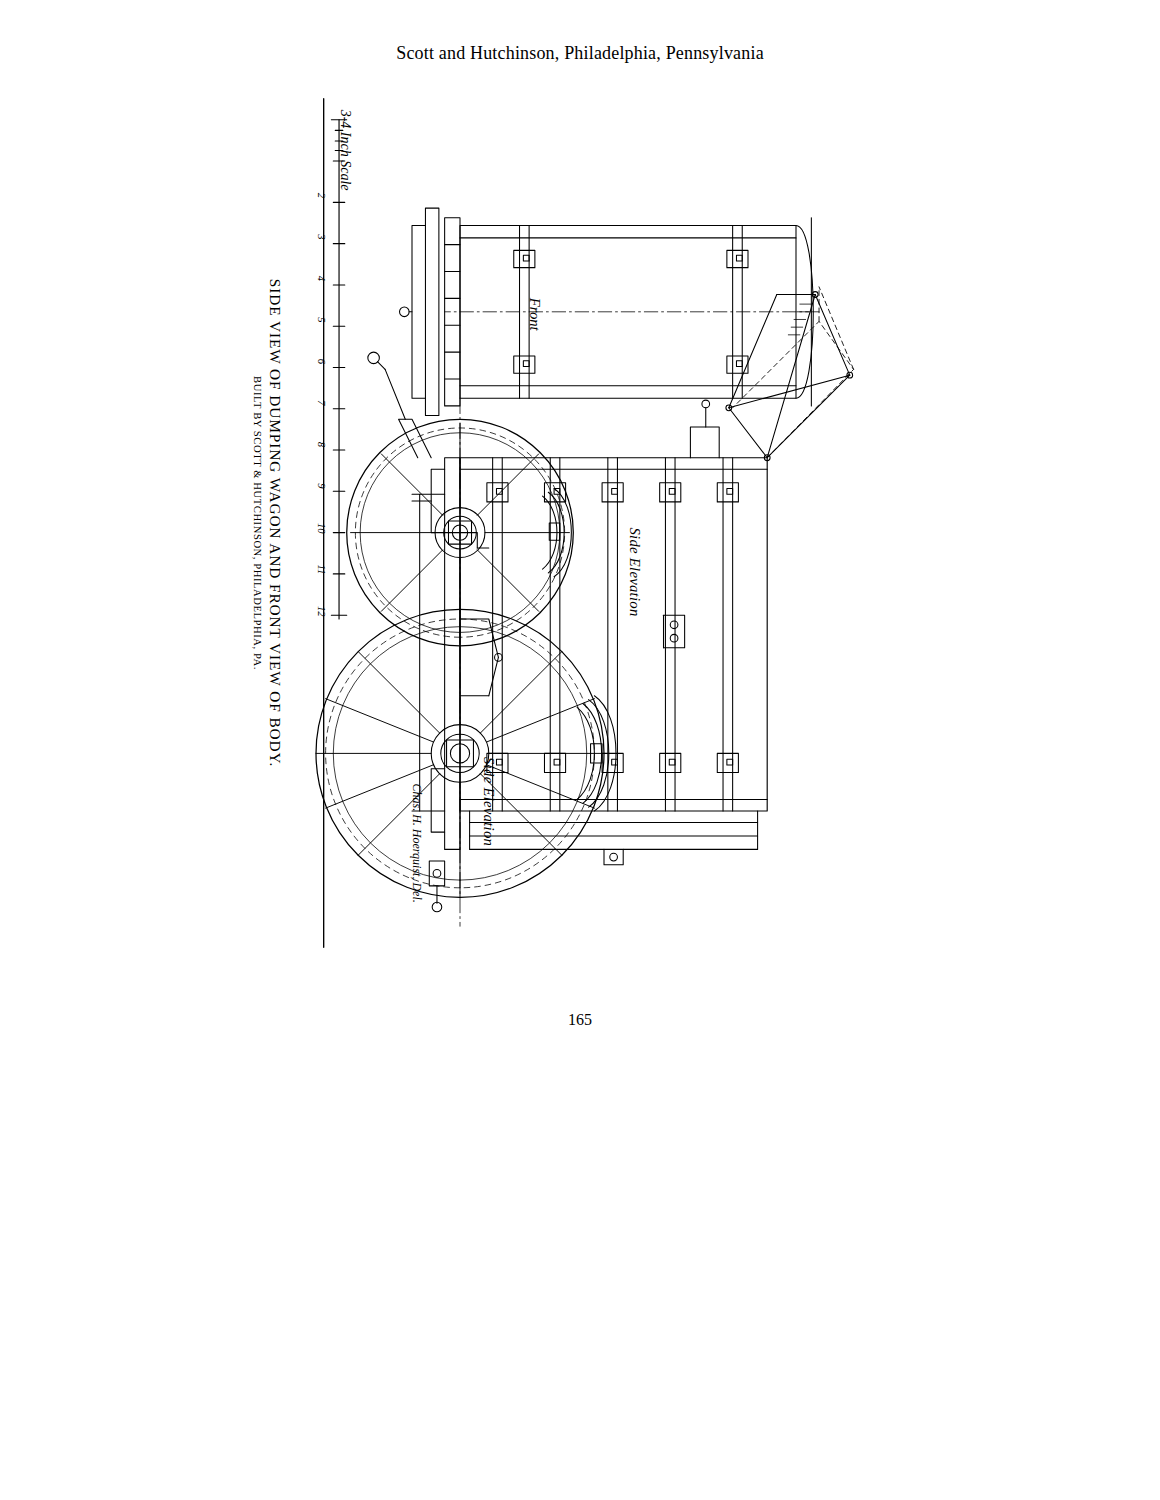Scott and Hutchinson, Philadelphia, Pennsylvania
Side view of dumping wagon and front view of body Mechanical engraving showing a dumping wagon in side elevation with two spoked wheels, a tilted body, and a separate front view of the body at left.
Side Elevation Side Elevation Front 3-4 Inch Scale Chas. H. Hoerquist, Del. 2 3 4 5 6 7 8 9 10 11 12
SIDE VIEW OF DUMPING WAGON AND FRONT VIEW OF BODY.
BUILT BY SCOTT & HUTCHINSON, PHILADELPHIA, PA.
165